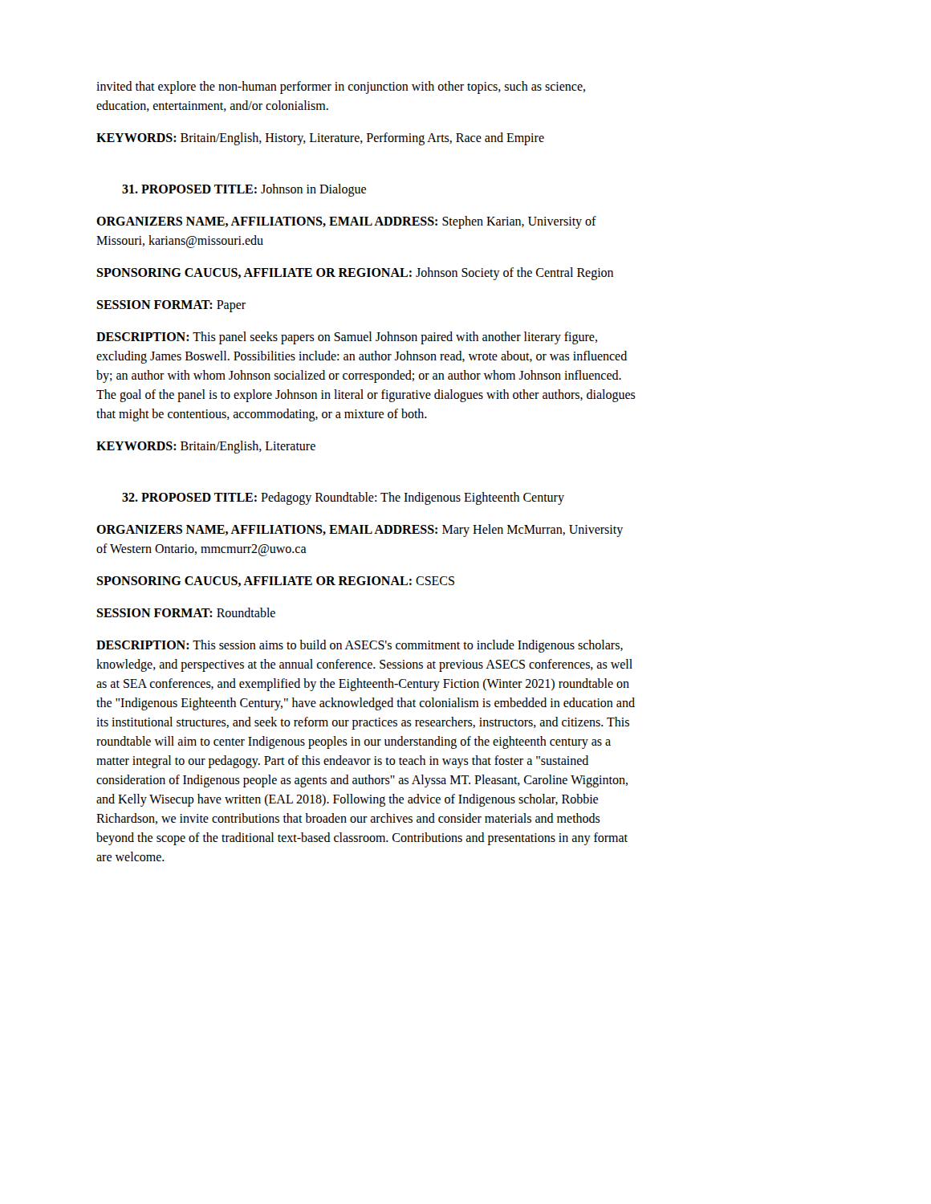invited that explore the non-human performer in conjunction with other topics, such as science, education, entertainment, and/or colonialism.
KEYWORDS: Britain/English, History, Literature, Performing Arts, Race and Empire
31. PROPOSED TITLE: Johnson in Dialogue
ORGANIZERS NAME, AFFILIATIONS, EMAIL ADDRESS: Stephen Karian, University of Missouri, karians@missouri.edu
SPONSORING CAUCUS, AFFILIATE OR REGIONAL: Johnson Society of the Central Region
SESSION FORMAT: Paper
DESCRIPTION: This panel seeks papers on Samuel Johnson paired with another literary figure, excluding James Boswell. Possibilities include: an author Johnson read, wrote about, or was influenced by; an author with whom Johnson socialized or corresponded; or an author whom Johnson influenced. The goal of the panel is to explore Johnson in literal or figurative dialogues with other authors, dialogues that might be contentious, accommodating, or a mixture of both.
KEYWORDS: Britain/English, Literature
32. PROPOSED TITLE: Pedagogy Roundtable: The Indigenous Eighteenth Century
ORGANIZERS NAME, AFFILIATIONS, EMAIL ADDRESS: Mary Helen McMurran, University of Western Ontario, mmcmurr2@uwo.ca
SPONSORING CAUCUS, AFFILIATE OR REGIONAL: CSECS
SESSION FORMAT: Roundtable
DESCRIPTION: This session aims to build on ASECS's commitment to include Indigenous scholars, knowledge, and perspectives at the annual conference. Sessions at previous ASECS conferences, as well as at SEA conferences, and exemplified by the Eighteenth-Century Fiction (Winter 2021) roundtable on the "Indigenous Eighteenth Century," have acknowledged that colonialism is embedded in education and its institutional structures, and seek to reform our practices as researchers, instructors, and citizens. This roundtable will aim to center Indigenous peoples in our understanding of the eighteenth century as a matter integral to our pedagogy. Part of this endeavor is to teach in ways that foster a "sustained consideration of Indigenous people as agents and authors" as Alyssa MT. Pleasant, Caroline Wigginton, and Kelly Wisecup have written (EAL 2018). Following the advice of Indigenous scholar, Robbie Richardson, we invite contributions that broaden our archives and consider materials and methods beyond the scope of the traditional text-based classroom. Contributions and presentations in any format are welcome.